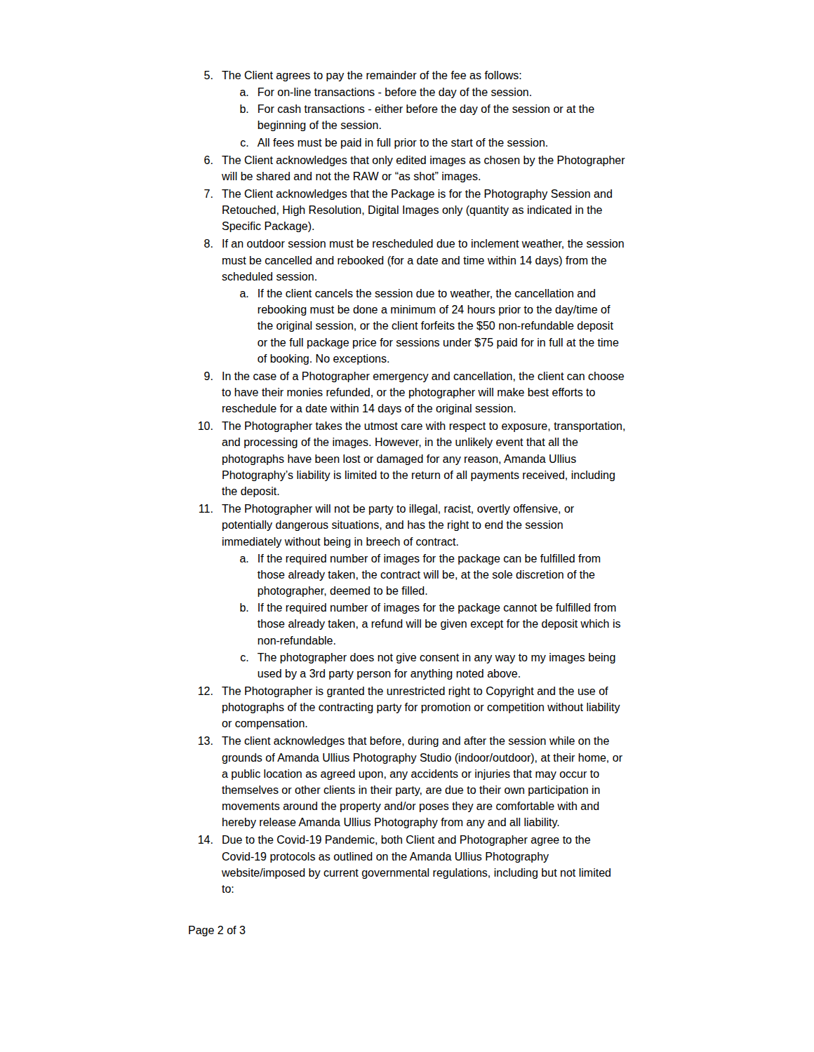The Client agrees to pay the remainder of the fee as follows:
For on-line transactions - before the day of the session.
For cash transactions - either before the day of the session or at the beginning of the session.
All fees must be paid in full prior to the start of the session.
The Client acknowledges that only edited images as chosen by the Photographer will be shared and not the RAW or “as shot” images.
The Client acknowledges that the Package is for the Photography Session and Retouched, High Resolution, Digital Images only (quantity as indicated in the Specific Package).
If an outdoor session must be rescheduled due to inclement weather, the session must be cancelled and rebooked (for a date and time within 14 days) from the scheduled session.
If the client cancels the session due to weather, the cancellation and rebooking must be done a minimum of 24 hours prior to the day/time of the original session, or the client forfeits the $50 non-refundable deposit or the full package price for sessions under $75 paid for in full at the time of booking. No exceptions.
In the case of a Photographer emergency and cancellation, the client can choose to have their monies refunded, or the photographer will make best efforts to reschedule for a date within 14 days of the original session.
The Photographer takes the utmost care with respect to exposure, transportation, and processing of the images. However, in the unlikely event that all the photographs have been lost or damaged for any reason, Amanda Ullius Photography’s liability is limited to the return of all payments received, including the deposit.
The Photographer will not be party to illegal, racist, overtly offensive, or potentially dangerous situations, and has the right to end the session immediately without being in breech of contract.
If the required number of images for the package can be fulfilled from those already taken, the contract will be, at the sole discretion of the photographer, deemed to be filled.
If the required number of images for the package cannot be fulfilled from those already taken, a refund will be given except for the deposit which is non-refundable.
The photographer does not give consent in any way to my images being used by a 3rd party person for anything noted above.
The Photographer is granted the unrestricted right to Copyright and the use of photographs of the contracting party for promotion or competition without liability or compensation.
The client acknowledges that before, during and after the session while on the grounds of Amanda Ullius Photography Studio (indoor/outdoor), at their home, or a public location as agreed upon, any accidents or injuries that may occur to themselves or other clients in their party, are due to their own participation in movements around the property and/or poses they are comfortable with and hereby release Amanda Ullius Photography from any and all liability.
Due to the Covid-19 Pandemic, both Client and Photographer agree to the Covid-19 protocols as outlined on the Amanda Ullius Photography website/imposed by current governmental regulations, including but not limited to:
Page 2 of 3